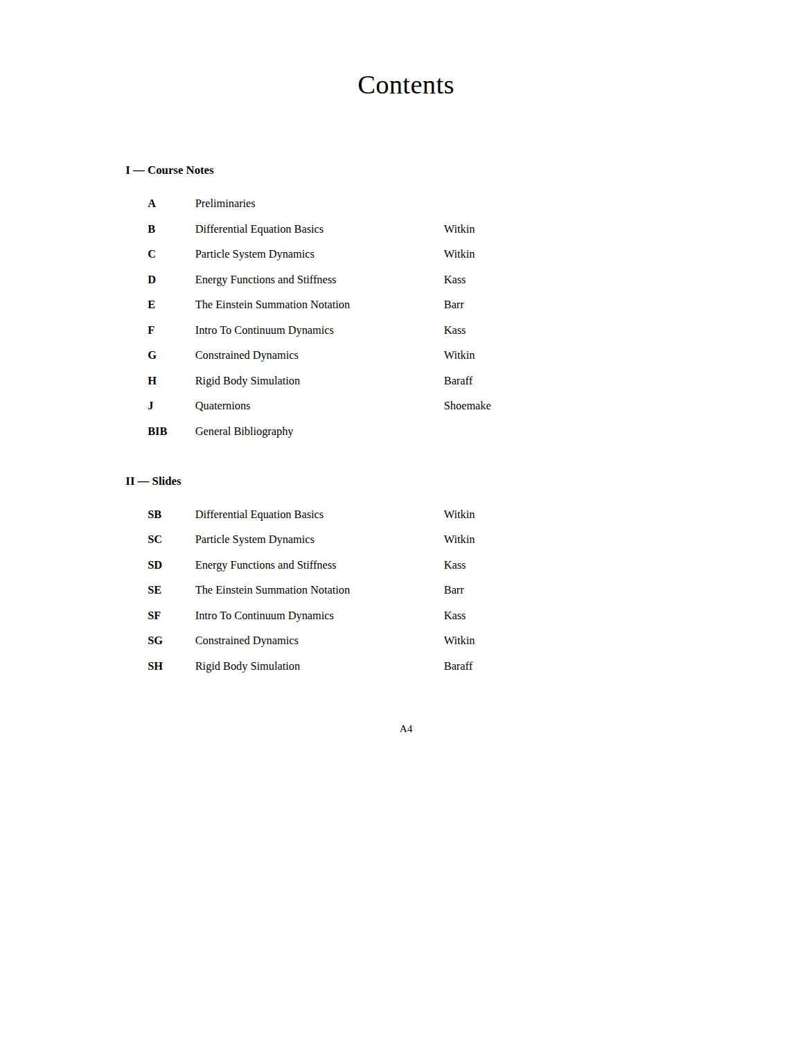Contents
I — Course Notes
| A | Preliminaries | |
| B | Differential Equation Basics | Witkin |
| C | Particle System Dynamics | Witkin |
| D | Energy Functions and Stiffness | Kass |
| E | The Einstein Summation Notation | Barr |
| F | Intro To Continuum Dynamics | Kass |
| G | Constrained Dynamics | Witkin |
| H | Rigid Body Simulation | Baraff |
| J | Quaternions | Shoemake |
| BIB | General Bibliography | |
II — Slides
| SB | Differential Equation Basics | Witkin |
| SC | Particle System Dynamics | Witkin |
| SD | Energy Functions and Stiffness | Kass |
| SE | The Einstein Summation Notation | Barr |
| SF | Intro To Continuum Dynamics | Kass |
| SG | Constrained Dynamics | Witkin |
| SH | Rigid Body Simulation | Baraff |
A4